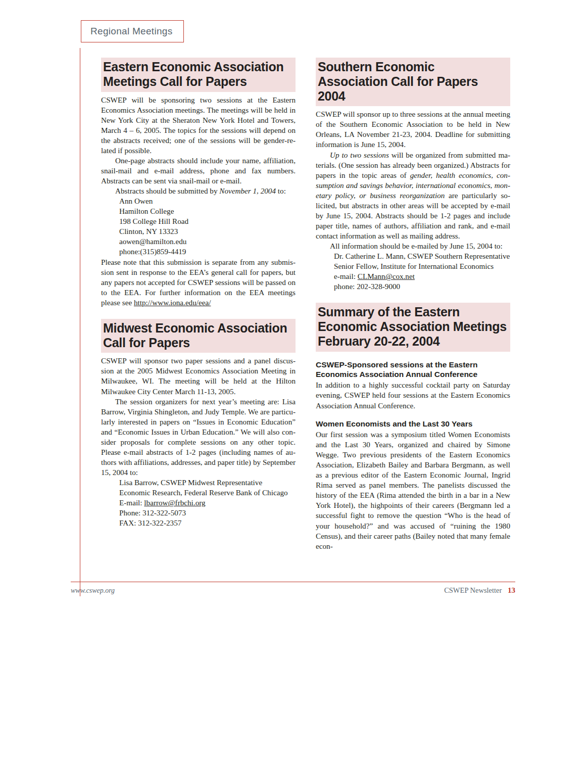Regional Meetings
Eastern Economic Association Meetings Call for Papers
CSWEP will be sponsoring two sessions at the Eastern Economics Association meetings. The meetings will be held in New York City at the Sheraton New York Hotel and Towers, March 4 – 6, 2005. The topics for the sessions will depend on the abstracts received; one of the sessions will be gender-related if possible.
One-page abstracts should include your name, affiliation, snail-mail and e-mail address, phone and fax numbers. Abstracts can be sent via snail-mail or e-mail.
Abstracts should be submitted by November 1, 2004 to:
Ann Owen
Hamilton College
198 College Hill Road
Clinton, NY 13323
aowen@hamilton.edu
phone:(315)859-4419
Please note that this submission is separate from any submission sent in response to the EEA’s general call for papers, but any papers not accepted for CSWEP sessions will be passed on to the EEA. For further information on the EEA meetings please see http://www.iona.edu/eea/
Midwest Economic Association Call for Papers
CSWEP will sponsor two paper sessions and a panel discussion at the 2005 Midwest Economics Association Meeting in Milwaukee, WI. The meeting will be held at the Hilton Milwaukee City Center March 11-13, 2005.
The session organizers for next year’s meeting are: Lisa Barrow, Virginia Shingleton, and Judy Temple. We are particularly interested in papers on “Issues in Economic Education” and “Economic Issues in Urban Education.” We will also consider proposals for complete sessions on any other topic. Please e-mail abstracts of 1-2 pages (including names of authors with affiliations, addresses, and paper title) by September 15, 2004 to:
Lisa Barrow, CSWEP Midwest Representative
Economic Research, Federal Reserve Bank of Chicago
E-mail: lbarrow@frbchi.org
Phone: 312-322-5073
FAX: 312-322-2357
Southern Economic Association Call for Papers 2004
CSWEP will sponsor up to three sessions at the annual meeting of the Southern Economic Association to be held in New Orleans, LA November 21-23, 2004. Deadline for submitting information is June 15, 2004.
Up to two sessions will be organized from submitted materials. (One session has already been organized.) Abstracts for papers in the topic areas of gender, health economics, consumption and savings behavior, international economics, monetary policy, or business reorganization are particularly solicited, but abstracts in other areas will be accepted by e-mail by June 15, 2004. Abstracts should be 1-2 pages and include paper title, names of authors, affiliation and rank, and e-mail contact information as well as mailing address.
All information should be e-mailed by June 15, 2004 to:
Dr. Catherine L. Mann, CSWEP Southern Representative
Senior Fellow, Institute for International Economics
e-mail: CLMann@cox.net
phone: 202-328-9000
Summary of the Eastern Economic Association Meetings February 20-22, 2004
CSWEP-Sponsored sessions at the Eastern Economics Association Annual Conference
In addition to a highly successful cocktail party on Saturday evening, CSWEP held four sessions at the Eastern Economics Association Annual Conference.
Women Economists and the Last 30 Years
Our first session was a symposium titled Women Economists and the Last 30 Years, organized and chaired by Simone Wegge. Two previous presidents of the Eastern Economics Association, Elizabeth Bailey and Barbara Bergmann, as well as a previous editor of the Eastern Economic Journal, Ingrid Rima served as panel members. The panelists discussed the history of the EEA (Rima attended the birth in a bar in a New York Hotel), the highpoints of their careers (Bergmann led a successful fight to remove the question “Who is the head of your household?” and was accused of “ruining the 1980 Census), and their career paths (Bailey noted that many female econ-
www.cswep.org
CSWEP Newsletter 13